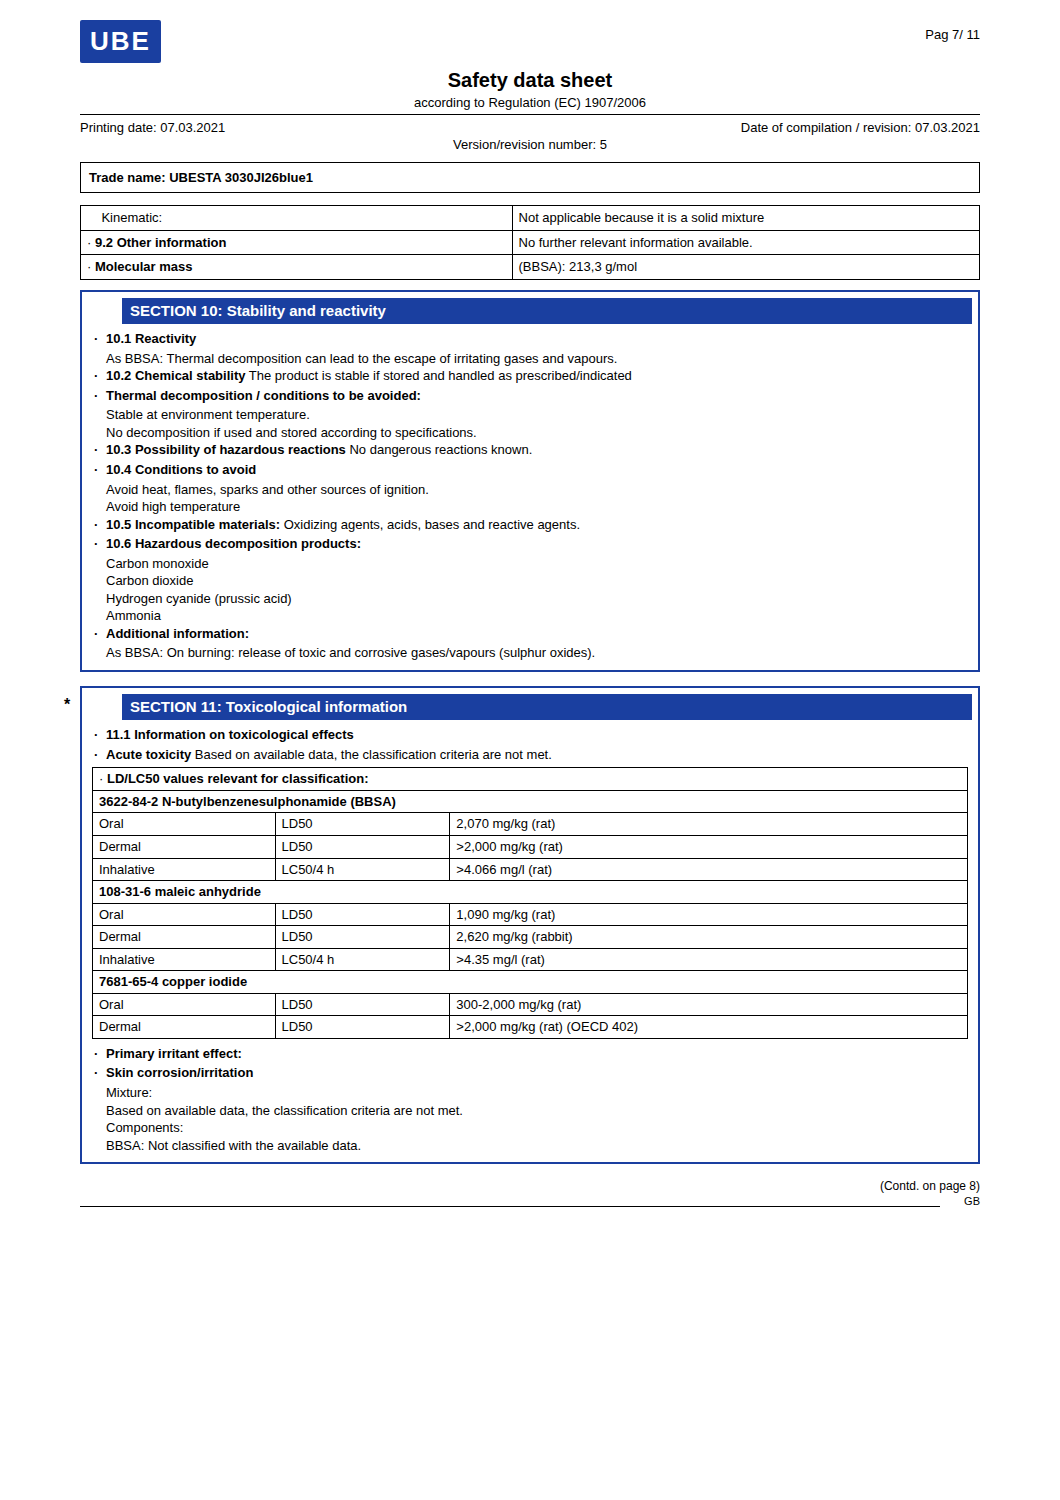UBE
Pag 7/ 11
Safety data sheet
according to Regulation (EC) 1907/2006
Printing date: 07.03.2021 Date of compilation / revision: 07.03.2021
Version/revision number: 5
Trade name: UBESTA 3030JI26blue1
| Kinematic: | Not applicable because it is a solid mixture |
| · 9.2 Other information | No further relevant information available. |
| · Molecular mass | (BBSA): 213,3 g/mol |
SECTION 10: Stability and reactivity
10.1 Reactivity
As BBSA: Thermal decomposition can lead to the escape of irritating gases and vapours.
10.2 Chemical stability The product is stable if stored and handled as prescribed/indicated
Thermal decomposition / conditions to be avoided:
Stable at environment temperature.
No decomposition if used and stored according to specifications.
10.3 Possibility of hazardous reactions No dangerous reactions known.
10.4 Conditions to avoid
Avoid heat, flames, sparks and other sources of ignition.
Avoid high temperature
10.5 Incompatible materials: Oxidizing agents, acids, bases and reactive agents.
10.6 Hazardous decomposition products:
Carbon monoxide
Carbon dioxide
Hydrogen cyanide (prussic acid)
Ammonia
Additional information:
As BBSA: On burning: release of toxic and corrosive gases/vapours (sulphur oxides).
*
SECTION 11: Toxicological information
11.1 Information on toxicological effects
Acute toxicity Based on available data, the classification criteria are not met.
| · LD/LC50 values relevant for classification: |
| 3622-84-2 N-butylbenzenesulphonamide (BBSA) |
| Oral | LD50 | 2,070 mg/kg (rat) |
| Dermal | LD50 | >2,000 mg/kg (rat) |
| Inhalative | LC50/4 h | >4.066 mg/l (rat) |
| 108-31-6 maleic anhydride |
| Oral | LD50 | 1,090 mg/kg (rat) |
| Dermal | LD50 | 2,620 mg/kg (rabbit) |
| Inhalative | LC50/4 h | >4.35 mg/l (rat) |
| 7681-65-4 copper iodide |
| Oral | LD50 | 300-2,000 mg/kg (rat) |
| Dermal | LD50 | >2,000 mg/kg (rat) (OECD 402) |
Primary irritant effect:
Skin corrosion/irritation
Mixture:
Based on available data, the classification criteria are not met.
Components:
BBSA: Not classified with the available data.
(Contd. on page 8)
GB